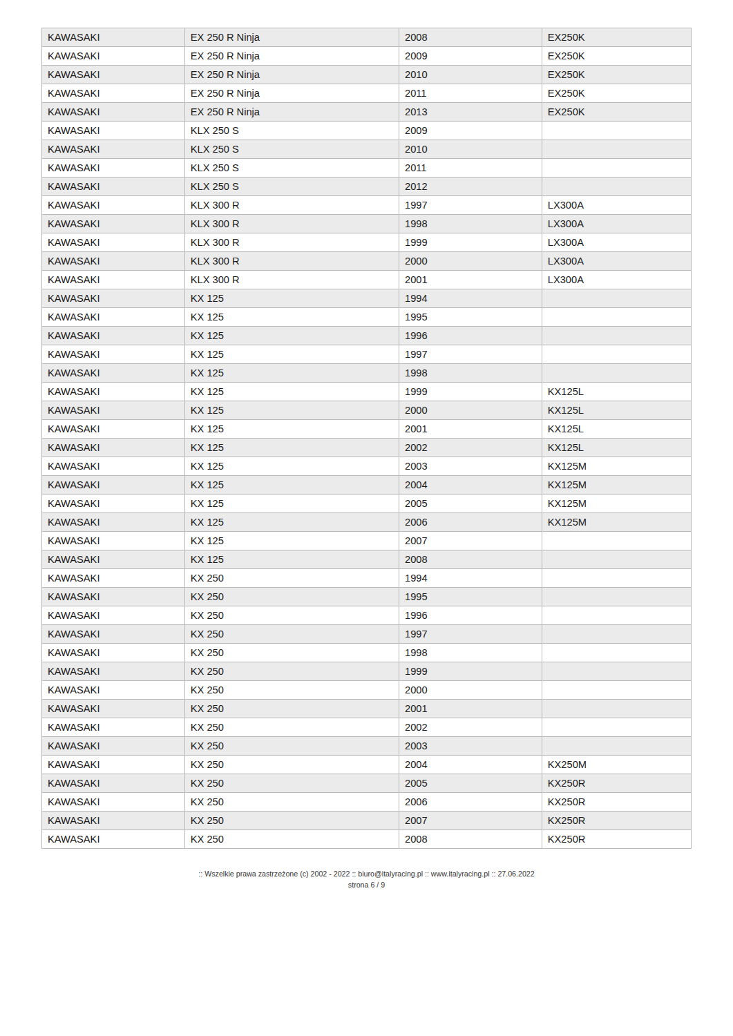| KAWASAKI | EX 250 R Ninja | 2008 | EX250K |
| KAWASAKI | EX 250 R Ninja | 2009 | EX250K |
| KAWASAKI | EX 250 R Ninja | 2010 | EX250K |
| KAWASAKI | EX 250 R Ninja | 2011 | EX250K |
| KAWASAKI | EX 250 R Ninja | 2013 | EX250K |
| KAWASAKI | KLX 250 S | 2009 | |
| KAWASAKI | KLX 250 S | 2010 | |
| KAWASAKI | KLX 250 S | 2011 | |
| KAWASAKI | KLX 250 S | 2012 | |
| KAWASAKI | KLX 300 R | 1997 | LX300A |
| KAWASAKI | KLX 300 R | 1998 | LX300A |
| KAWASAKI | KLX 300 R | 1999 | LX300A |
| KAWASAKI | KLX 300 R | 2000 | LX300A |
| KAWASAKI | KLX 300 R | 2001 | LX300A |
| KAWASAKI | KX 125 | 1994 | |
| KAWASAKI | KX 125 | 1995 | |
| KAWASAKI | KX 125 | 1996 | |
| KAWASAKI | KX 125 | 1997 | |
| KAWASAKI | KX 125 | 1998 | |
| KAWASAKI | KX 125 | 1999 | KX125L |
| KAWASAKI | KX 125 | 2000 | KX125L |
| KAWASAKI | KX 125 | 2001 | KX125L |
| KAWASAKI | KX 125 | 2002 | KX125L |
| KAWASAKI | KX 125 | 2003 | KX125M |
| KAWASAKI | KX 125 | 2004 | KX125M |
| KAWASAKI | KX 125 | 2005 | KX125M |
| KAWASAKI | KX 125 | 2006 | KX125M |
| KAWASAKI | KX 125 | 2007 | |
| KAWASAKI | KX 125 | 2008 | |
| KAWASAKI | KX 250 | 1994 | |
| KAWASAKI | KX 250 | 1995 | |
| KAWASAKI | KX 250 | 1996 | |
| KAWASAKI | KX 250 | 1997 | |
| KAWASAKI | KX 250 | 1998 | |
| KAWASAKI | KX 250 | 1999 | |
| KAWASAKI | KX 250 | 2000 | |
| KAWASAKI | KX 250 | 2001 | |
| KAWASAKI | KX 250 | 2002 | |
| KAWASAKI | KX 250 | 2003 | |
| KAWASAKI | KX 250 | 2004 | KX250M |
| KAWASAKI | KX 250 | 2005 | KX250R |
| KAWASAKI | KX 250 | 2006 | KX250R |
| KAWASAKI | KX 250 | 2007 | KX250R |
| KAWASAKI | KX 250 | 2008 | KX250R |
:: Wszelkie prawa zastrzeżone (c) 2002 - 2022 :: biuro@italyracing.pl :: www.italyracing.pl :: 27.06.2022
strona 6 / 9